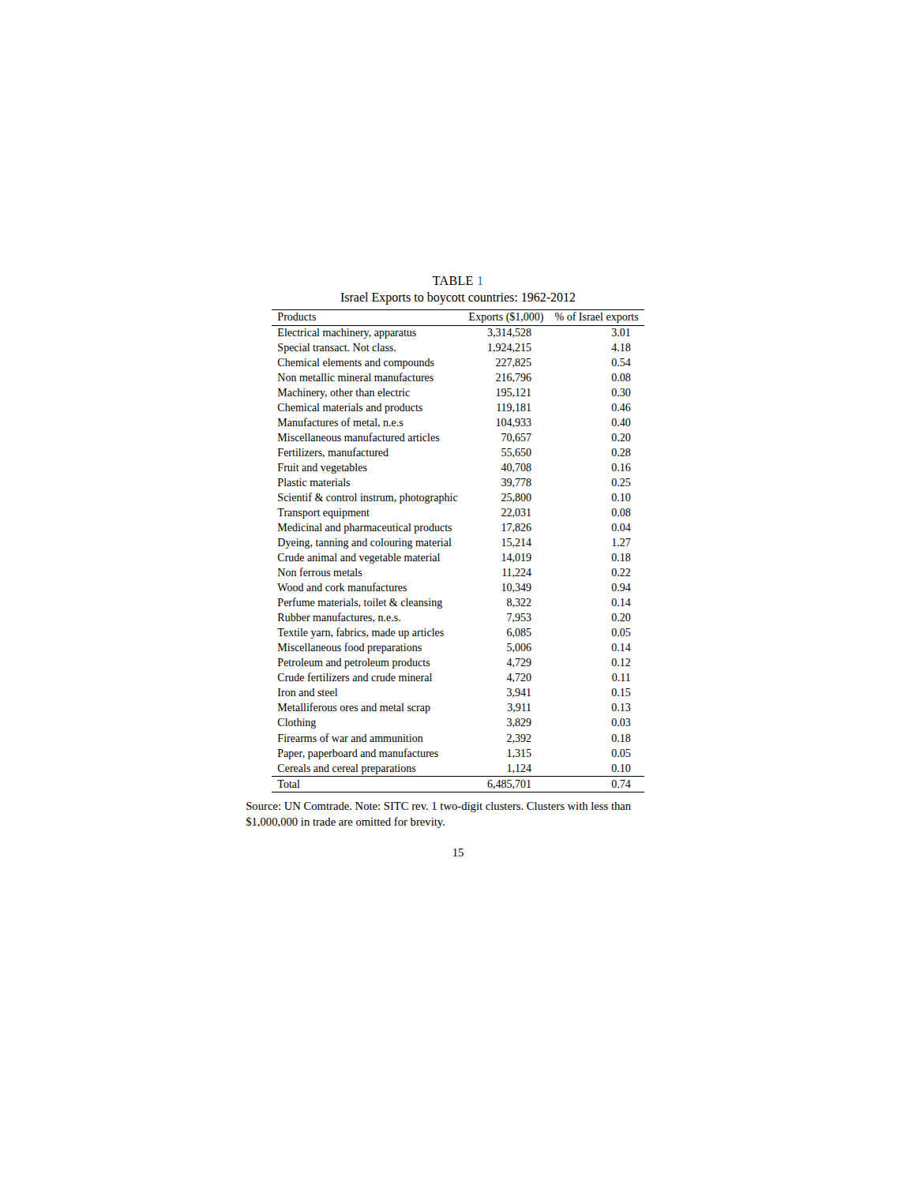TABLE 1
Israel Exports to boycott countries: 1962-2012
| Products | Exports ($1,000) | % of Israel exports |
| --- | --- | --- |
| Electrical machinery, apparatus | 3,314,528 | 3.01 |
| Special transact. Not class. | 1,924,215 | 4.18 |
| Chemical elements and compounds | 227,825 | 0.54 |
| Non metallic mineral manufactures | 216,796 | 0.08 |
| Machinery, other than electric | 195,121 | 0.30 |
| Chemical materials and products | 119,181 | 0.46 |
| Manufactures of metal, n.e.s | 104,933 | 0.40 |
| Miscellaneous manufactured articles | 70,657 | 0.20 |
| Fertilizers, manufactured | 55,650 | 0.28 |
| Fruit and vegetables | 40,708 | 0.16 |
| Plastic materials | 39,778 | 0.25 |
| Scientif & control instrum, photographic | 25,800 | 0.10 |
| Transport equipment | 22,031 | 0.08 |
| Medicinal and pharmaceutical products | 17,826 | 0.04 |
| Dyeing, tanning and colouring material | 15,214 | 1.27 |
| Crude animal and vegetable material | 14,019 | 0.18 |
| Non ferrous metals | 11,224 | 0.22 |
| Wood and cork manufactures | 10,349 | 0.94 |
| Perfume materials, toilet & cleansing | 8,322 | 0.14 |
| Rubber manufactures, n.e.s. | 7,953 | 0.20 |
| Textile yarn, fabrics, made up articles | 6,085 | 0.05 |
| Miscellaneous food preparations | 5,006 | 0.14 |
| Petroleum and petroleum products | 4,729 | 0.12 |
| Crude fertilizers and crude mineral | 4,720 | 0.11 |
| Iron and steel | 3,941 | 0.15 |
| Metalliferous ores and metal scrap | 3,911 | 0.13 |
| Clothing | 3,829 | 0.03 |
| Firearms of war and ammunition | 2,392 | 0.18 |
| Paper, paperboard and manufactures | 1,315 | 0.05 |
| Cereals and cereal preparations | 1,124 | 0.10 |
| Total | 6,485,701 | 0.74 |
Source: UN Comtrade. Note: SITC rev. 1 two-digit clusters. Clusters with less than $1,000,000 in trade are omitted for brevity.
15